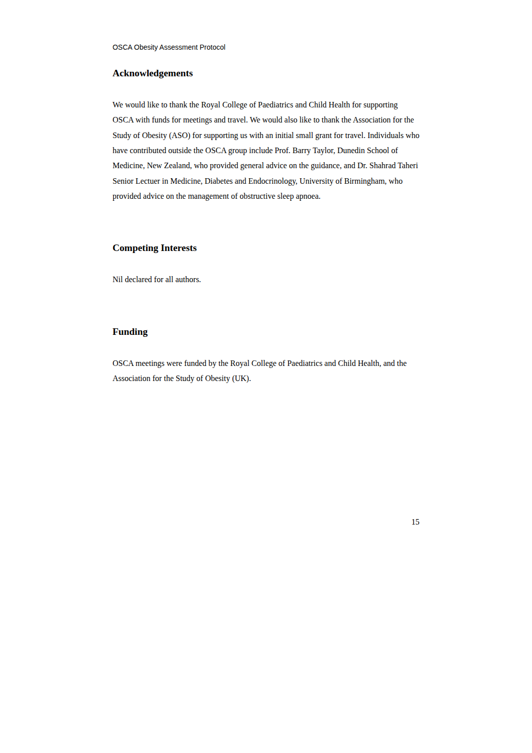OSCA Obesity Assessment Protocol
Acknowledgements
We would like to thank the Royal College of Paediatrics and Child Health for supporting OSCA with funds for meetings and travel. We would also like to thank the Association for the Study of Obesity (ASO) for supporting us with an initial small grant for travel. Individuals who have contributed outside the OSCA group include Prof. Barry Taylor, Dunedin School of Medicine, New Zealand, who provided general advice on the guidance, and Dr. Shahrad Taheri Senior Lectuer in Medicine, Diabetes and Endocrinology, University of Birmingham, who provided advice on the management of obstructive sleep apnoea.
Competing Interests
Nil declared for all authors.
Funding
OSCA meetings were funded by the Royal College of Paediatrics and Child Health, and the Association for the Study of Obesity (UK).
15